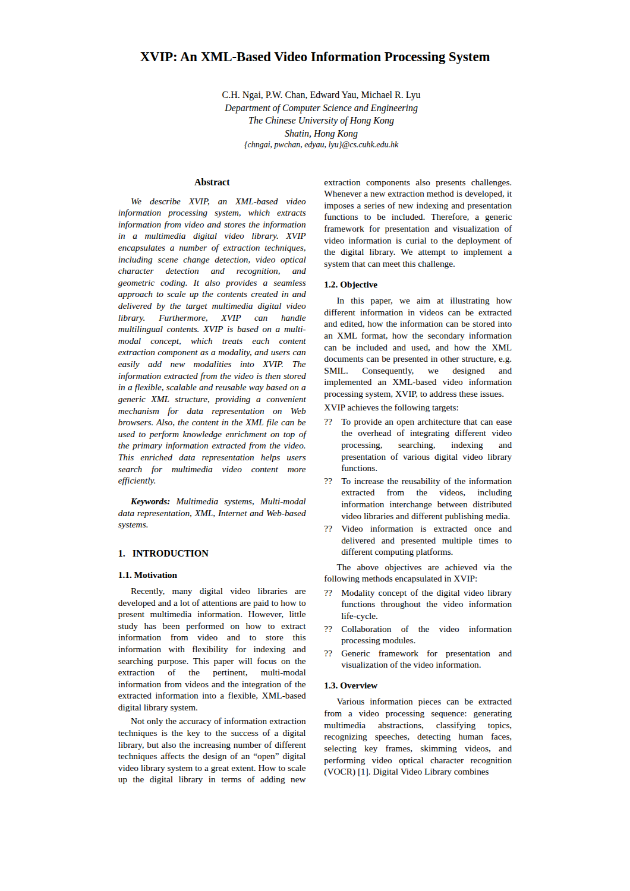XVIP: An XML-Based Video Information Processing System
C.H. Ngai, P.W. Chan, Edward Yau, Michael R. Lyu
Department of Computer Science and Engineering
The Chinese University of Hong Kong
Shatin, Hong Kong
{chngai, pwchan, edyau, lyu}@cs.cuhk.edu.hk
Abstract
We describe XVIP, an XML-based video information processing system, which extracts information from video and stores the information in a multimedia digital video library. XVIP encapsulates a number of extraction techniques, including scene change detection, video optical character detection and recognition, and geometric coding. It also provides a seamless approach to scale up the contents created in and delivered by the target multimedia digital video library. Furthermore, XVIP can handle multilingual contents. XVIP is based on a multi-modal concept, which treats each content extraction component as a modality, and users can easily add new modalities into XVIP. The information extracted from the video is then stored in a flexible, scalable and reusable way based on a generic XML structure, providing a convenient mechanism for data representation on Web browsers. Also, the content in the XML file can be used to perform knowledge enrichment on top of the primary information extracted from the video. This enriched data representation helps users search for multimedia video content more efficiently.
Keywords: Multimedia systems, Multi-modal data representation, XML, Internet and Web-based systems.
1. INTRODUCTION
1.1. Motivation
Recently, many digital video libraries are developed and a lot of attentions are paid to how to present multimedia information. However, little study has been performed on how to extract information from video and to store this information with flexibility for indexing and searching purpose. This paper will focus on the extraction of the pertinent, multi-modal information from videos and the integration of the extracted information into a flexible, XML-based digital library system.
Not only the accuracy of information extraction techniques is the key to the success of a digital library, but also the increasing number of different techniques affects the design of an “open” digital video library system to a great extent. How to scale up the digital library in terms of adding new extraction components also presents challenges. Whenever a new extraction method is developed, it imposes a series of new indexing and presentation functions to be included. Therefore, a generic framework for presentation and visualization of video information is curial to the deployment of the digital library. We attempt to implement a system that can meet this challenge.
1.2. Objective
In this paper, we aim at illustrating how different information in videos can be extracted and edited, how the information can be stored into an XML format, how the secondary information can be included and used, and how the XML documents can be presented in other structure, e.g. SMIL. Consequently, we designed and implemented an XML-based video information processing system, XVIP, to address these issues.
XVIP achieves the following targets:
To provide an open architecture that can ease the overhead of integrating different video processing, searching, indexing and presentation of various digital video library functions.
To increase the reusability of the information extracted from the videos, including information interchange between distributed video libraries and different publishing media.
Video information is extracted once and delivered and presented multiple times to different computing platforms.
The above objectives are achieved via the following methods encapsulated in XVIP:
Modality concept of the digital video library functions throughout the video information life-cycle.
Collaboration of the video information processing modules.
Generic framework for presentation and visualization of the video information.
1.3. Overview
Various information pieces can be extracted from a video processing sequence: generating multimedia abstractions, classifying topics, recognizing speeches, detecting human faces, selecting key frames, skimming videos, and performing video optical character recognition (VOCR) [1]. Digital Video Library combines